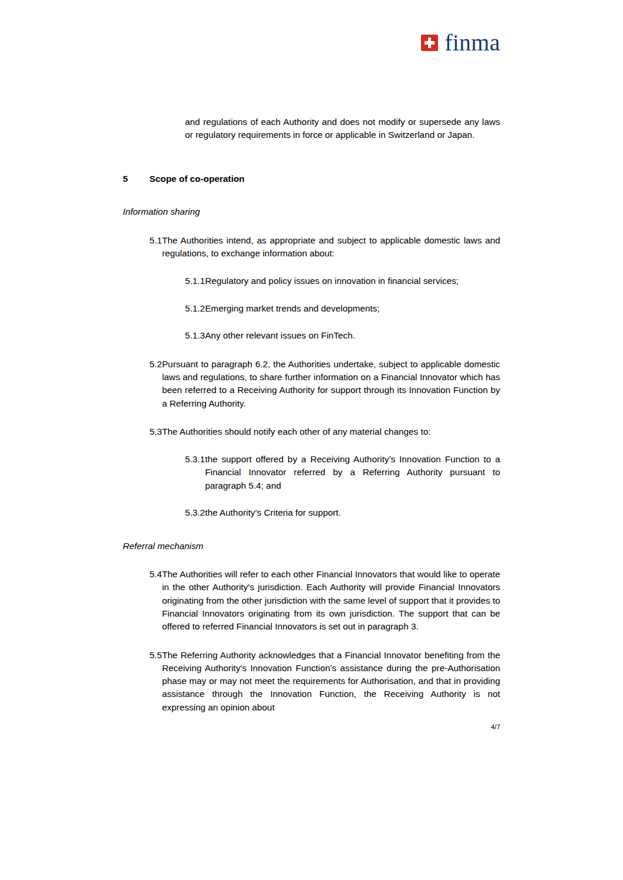finma
and regulations of each Authority and does not modify or supersede any laws or regulatory requirements in force or applicable in Switzerland or Japan.
5 Scope of co-operation
Information sharing
5.1
The Authorities intend, as appropriate and subject to applicable domestic laws and regulations, to exchange information about:
5.1.1
Regulatory and policy issues on innovation in financial services;
5.1.2
Emerging market trends and developments;
5.1.3
Any other relevant issues on FinTech.
5.2
Pursuant to paragraph 6.2, the Authorities undertake, subject to applicable domestic laws and regulations, to share further information on a Financial Innovator which has been referred to a Receiving Authority for support through its Innovation Function by a Referring Authority.
5.3
The Authorities should notify each other of any material changes to:
5.3.1
the support offered by a Receiving Authority’s Innovation Function to a Financial Innovator referred by a Referring Authority pursuant to paragraph 5.4; and
5.3.2
the Authority’s Criteria for support.
Referral mechanism
5.4
The Authorities will refer to each other Financial Innovators that would like to operate in the other Authority's jurisdiction. Each Authority will provide Financial Innovators originating from the other jurisdiction with the same level of support that it provides to Financial Innovators originating from its own jurisdiction. The support that can be offered to referred Financial Innovators is set out in paragraph 3.
5.5
The Referring Authority acknowledges that a Financial Innovator benefiting from the Receiving Authority's Innovation Function's assistance during the pre-Authorisation phase may or may not meet the requirements for Authorisation, and that in providing assistance through the Innovation Function, the Receiving Authority is not expressing an opinion about
4/7